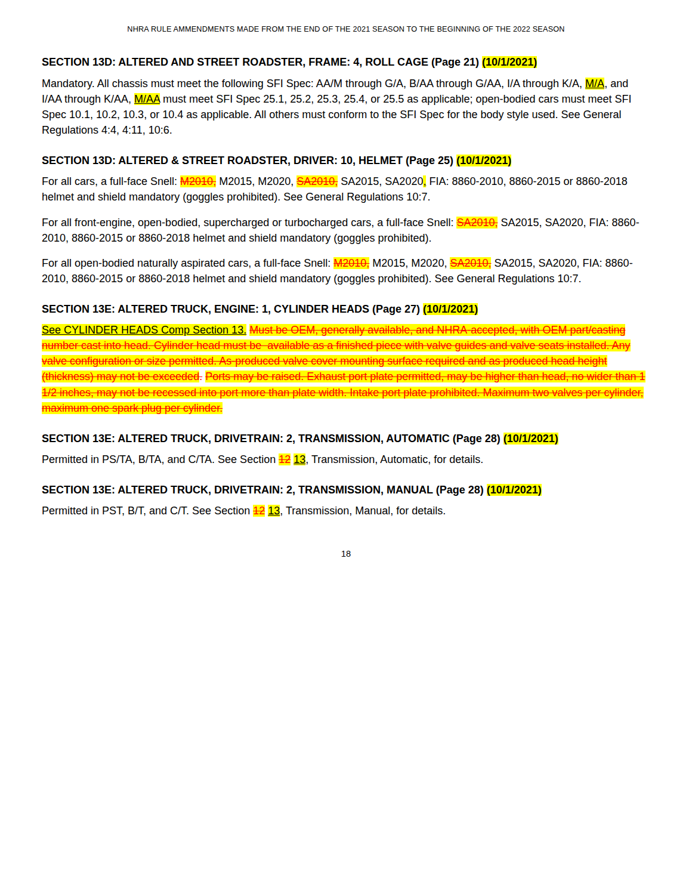NHRA RULE AMMENDMENTS MADE FROM THE END OF THE 2021 SEASON TO THE BEGINNING OF THE 2022 SEASON
SECTION 13D: ALTERED AND STREET ROADSTER, FRAME: 4, ROLL CAGE (Page 21) (10/1/2021)
Mandatory. All chassis must meet the following SFI Spec: AA/M through G/A, B/AA through G/AA, I/A through K/A, M/A, and I/AA through K/AA, M/AA must meet SFI Spec 25.1, 25.2, 25.3, 25.4, or 25.5 as applicable; open-bodied cars must meet SFI Spec 10.1, 10.2, 10.3, or 10.4 as applicable. All others must conform to the SFI Spec for the body style used. See General Regulations 4:4, 4:11, 10:6.
SECTION 13D: ALTERED & STREET ROADSTER, DRIVER: 10, HELMET (Page 25) (10/1/2021)
For all cars, a full-face Snell: M2010, M2015, M2020, SA2010, SA2015, SA2020, FIA: 8860-2010, 8860-2015 or 8860-2018 helmet and shield mandatory (goggles prohibited). See General Regulations 10:7.
For all front-engine, open-bodied, supercharged or turbocharged cars, a full-face Snell: SA2010, SA2015, SA2020, FIA: 8860-2010, 8860-2015 or 8860-2018 helmet and shield mandatory (goggles prohibited).
For all open-bodied naturally aspirated cars, a full-face Snell: M2010, M2015, M2020, SA2010, SA2015, SA2020, FIA: 8860-2010, 8860-2015 or 8860-2018 helmet and shield mandatory (goggles prohibited). See General Regulations 10:7.
SECTION 13E: ALTERED TRUCK, ENGINE: 1, CYLINDER HEADS (Page 27) (10/1/2021)
See CYLINDER HEADS Comp Section 13. Must be OEM, generally available, and NHRA-accepted, with OEM part/casting number cast into head. Cylinder head must be available as a finished piece with valve guides and valve seats installed. Any valve configuration or size permitted. As-produced valve cover mounting surface required and as produced head height (thickness) may not be exceeded. Ports may be raised. Exhaust port plate permitted, may be higher than head, no wider than 1 1/2 inches, may not be recessed into port more than plate width. Intake port plate prohibited. Maximum two valves per cylinder, maximum one spark plug per cylinder.
SECTION 13E: ALTERED TRUCK, DRIVETRAIN: 2, TRANSMISSION, AUTOMATIC (Page 28) (10/1/2021)
Permitted in PS/TA, B/TA, and C/TA. See Section 12 13, Transmission, Automatic, for details.
SECTION 13E: ALTERED TRUCK, DRIVETRAIN: 2, TRANSMISSION, MANUAL (Page 28) (10/1/2021)
Permitted in PST, B/T, and C/T. See Section 12 13, Transmission, Manual, for details.
18